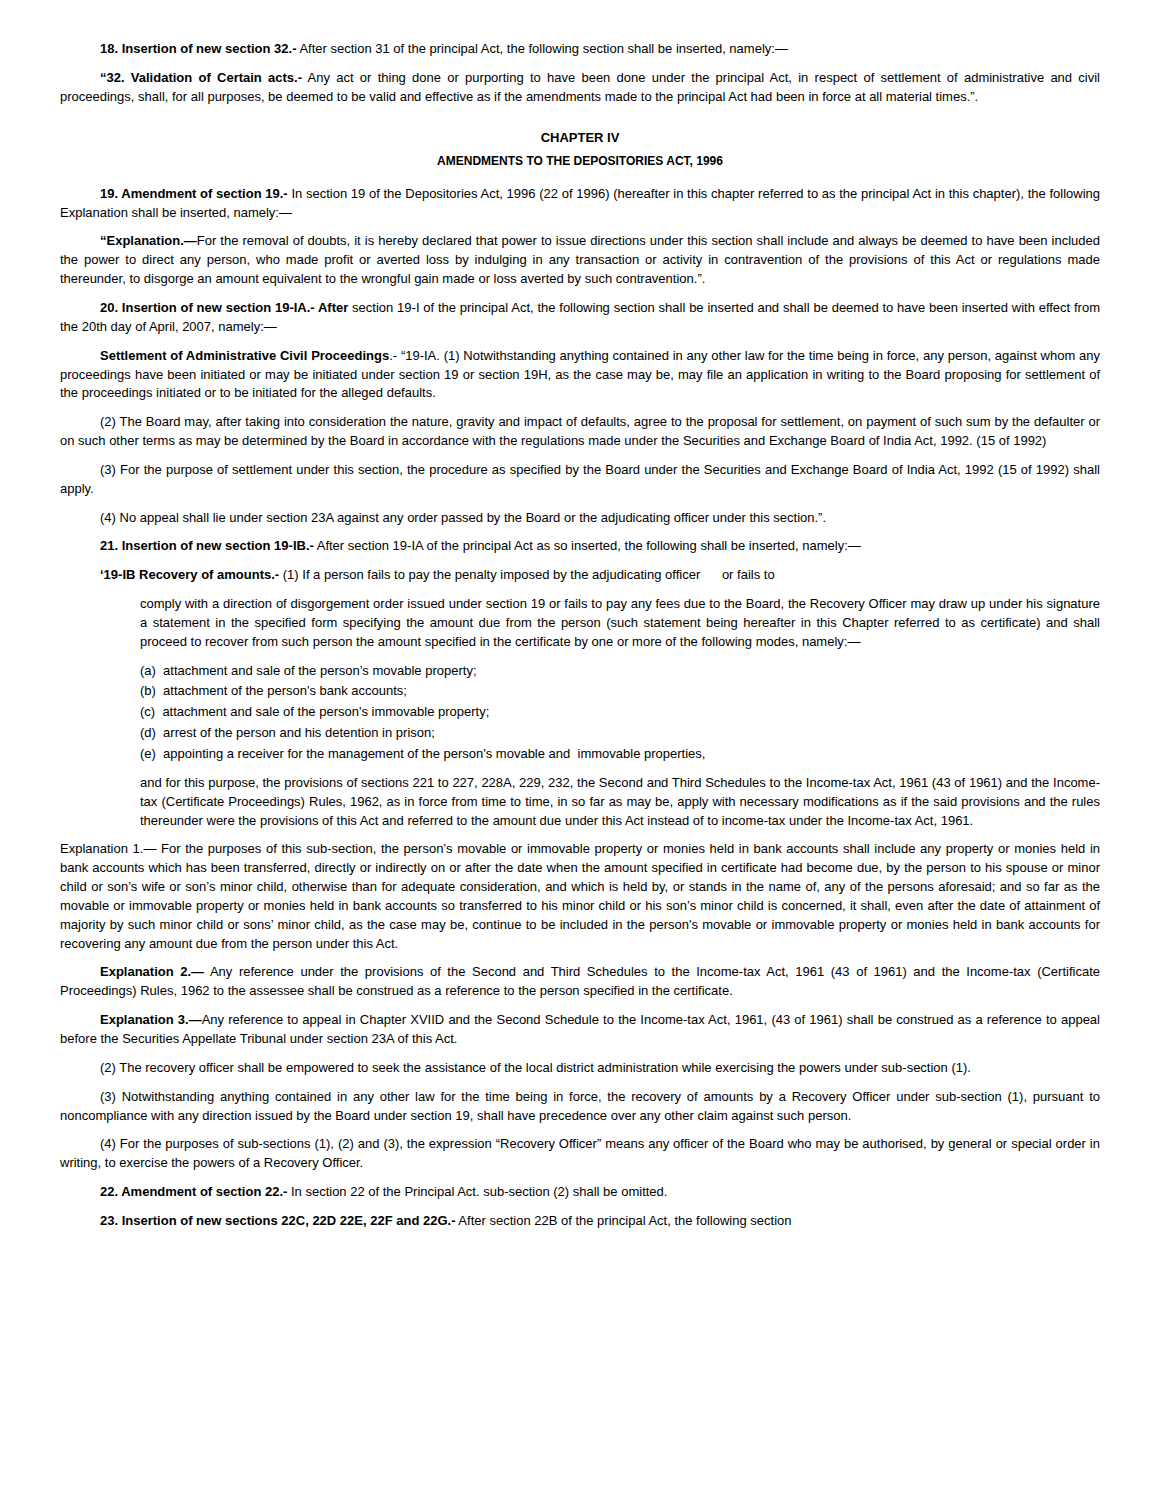18. Insertion of new section 32.- After section 31 of the principal Act, the following section shall be inserted, namely:—
“32. Validation of Certain acts.- Any act or thing done or purporting to have been done under the principal Act, in respect of settlement of administrative and civil proceedings, shall, for all purposes, be deemed to be valid and effective as if the amendments made to the principal Act had been in force at all material times.”.
CHAPTER IV
AMENDMENTS TO THE DEPOSITORIES ACT, 1996
19. Amendment of section 19.- In section 19 of the Depositories Act, 1996 (22 of 1996) (hereafter in this chapter referred to as the principal Act in this chapter), the following Explanation shall be inserted, namely:—
“Explanation.—For the removal of doubts, it is hereby declared that power to issue directions under this section shall include and always be deemed to have been included the power to direct any person, who made profit or averted loss by indulging in any transaction or activity in contravention of the provisions of this Act or regulations made thereunder, to disgorge an amount equivalent to the wrongful gain made or loss averted by such contravention.”.
20. Insertion of new section 19-IA.- After section 19-I of the principal Act, the following section shall be inserted and shall be deemed to have been inserted with effect from the 20th day of April, 2007, namely:—
Settlement of Administrative Civil Proceedings.- “19-IA. (1) Notwithstanding anything contained in any other law for the time being in force, any person, against whom any proceedings have been initiated or may be initiated under section 19 or section 19H, as the case may be, may file an application in writing to the Board proposing for settlement of the proceedings initiated or to be initiated for the alleged defaults.
(2) The Board may, after taking into consideration the nature, gravity and impact of defaults, agree to the proposal for settlement, on payment of such sum by the defaulter or on such other terms as may be determined by the Board in accordance with the regulations made under the Securities and Exchange Board of India Act, 1992. (15 of 1992)
(3) For the purpose of settlement under this section, the procedure as specified by the Board under the Securities and Exchange Board of India Act, 1992 (15 of 1992) shall apply.
(4) No appeal shall lie under section 23A against any order passed by the Board or the adjudicating officer under this section.”.
21. Insertion of new section 19-IB.- After section 19-IA of the principal Act as so inserted, the following shall be inserted, namely:—
‘19-IB Recovery of amounts.- (1) If a person fails to pay the penalty imposed by the adjudicating officer or fails to
comply with a direction of disgorgement order issued under section 19 or fails to pay any fees due to the Board, the Recovery Officer may draw up under his signature a statement in the specified form specifying the amount due from the person (such statement being hereafter in this Chapter referred to as certificate) and shall proceed to recover from such person the amount specified in the certificate by one or more of the following modes, namely:—
(a) attachment and sale of the person’s movable property;
(b) attachment of the person's bank accounts;
(c) attachment and sale of the person's immovable property;
(d) arrest of the person and his detention in prison;
(e) appointing a receiver for the management of the person's movable and immovable properties,
and for this purpose, the provisions of sections 221 to 227, 228A, 229, 232, the Second and Third Schedules to the Income-tax Act, 1961 (43 of 1961) and the Income-tax (Certificate Proceedings) Rules, 1962, as in force from time to time, in so far as may be, apply with necessary modifications as if the said provisions and the rules thereunder were the provisions of this Act and referred to the amount due under this Act instead of to income-tax under the Income-tax Act, 1961.
Explanation 1.— For the purposes of this sub-section, the person’s movable or immovable property or monies held in bank accounts shall include any property or monies held in bank accounts which has been transferred, directly or indirectly on or after the date when the amount specified in certificate had become due, by the person to his spouse or minor child or son’s wife or son’s minor child, otherwise than for adequate consideration, and which is held by, or stands in the name of, any of the persons aforesaid; and so far as the movable or immovable property or monies held in bank accounts so transferred to his minor child or his son’s minor child is concerned, it shall, even after the date of attainment of majority by such minor child or sons’ minor child, as the case may be, continue to be included in the person's movable or immovable property or monies held in bank accounts for recovering any amount due from the person under this Act.
Explanation 2.— Any reference under the provisions of the Second and Third Schedules to the Income-tax Act, 1961 (43 of 1961) and the Income-tax (Certificate Proceedings) Rules, 1962 to the assessee shall be construed as a reference to the person specified in the certificate.
Explanation 3.—Any reference to appeal in Chapter XVIID and the Second Schedule to the Income-tax Act, 1961, (43 of 1961) shall be construed as a reference to appeal before the Securities Appellate Tribunal under section 23A of this Act.
(2) The recovery officer shall be empowered to seek the assistance of the local district administration while exercising the powers under sub-section (1).
(3) Notwithstanding anything contained in any other law for the time being in force, the recovery of amounts by a Recovery Officer under sub-section (1), pursuant to noncompliance with any direction issued by the Board under section 19, shall have precedence over any other claim against such person.
(4) For the purposes of sub-sections (1), (2) and (3), the expression “Recovery Officer” means any officer of the Board who may be authorised, by general or special order in writing, to exercise the powers of a Recovery Officer.
22. Amendment of section 22.- In section 22 of the Principal Act. sub-section (2) shall be omitted.
23. Insertion of new sections 22C, 22D 22E, 22F and 22G.- After section 22B of the principal Act, the following section